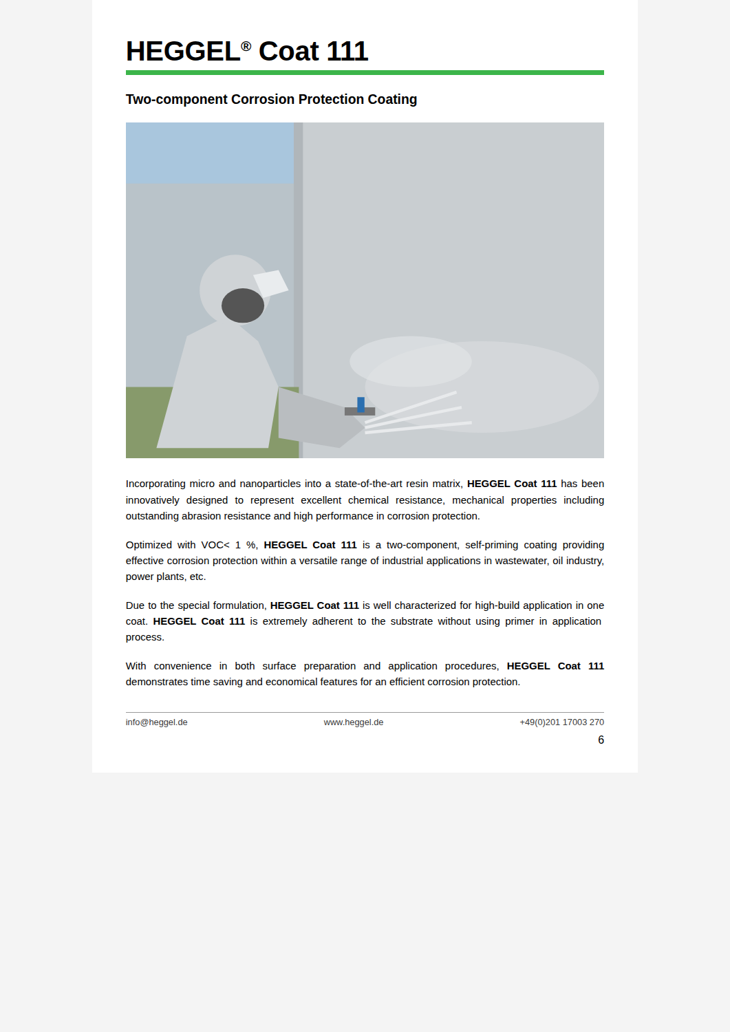HEGGEL® Coat 111
Two-component Corrosion Protection Coating
Incorporating micro and nanoparticles into a state-of-the-art resin matrix, HEGGEL Coat 111 has been innovatively designed to represent excellent chemical resistance, mechanical properties including outstanding abrasion resistance and high performance in corrosion protection.
Optimized with VOC< 1 %, HEGGEL Coat 111 is a two-component, self-priming coating providing effective corrosion protection within a versatile range of industrial applications in wastewater, oil industry, power plants, etc.
Due to the special formulation, HEGGEL Coat 111 is well characterized for high-build application in one coat. HEGGEL Coat 111 is extremely adherent to the substrate without using primer in application process.
With convenience in both surface preparation and application procedures, HEGGEL Coat 111 demonstrates time saving and economical features for an efficient corrosion protection.
info@heggel.de www.heggel.de +49(0)201 17003 270
6